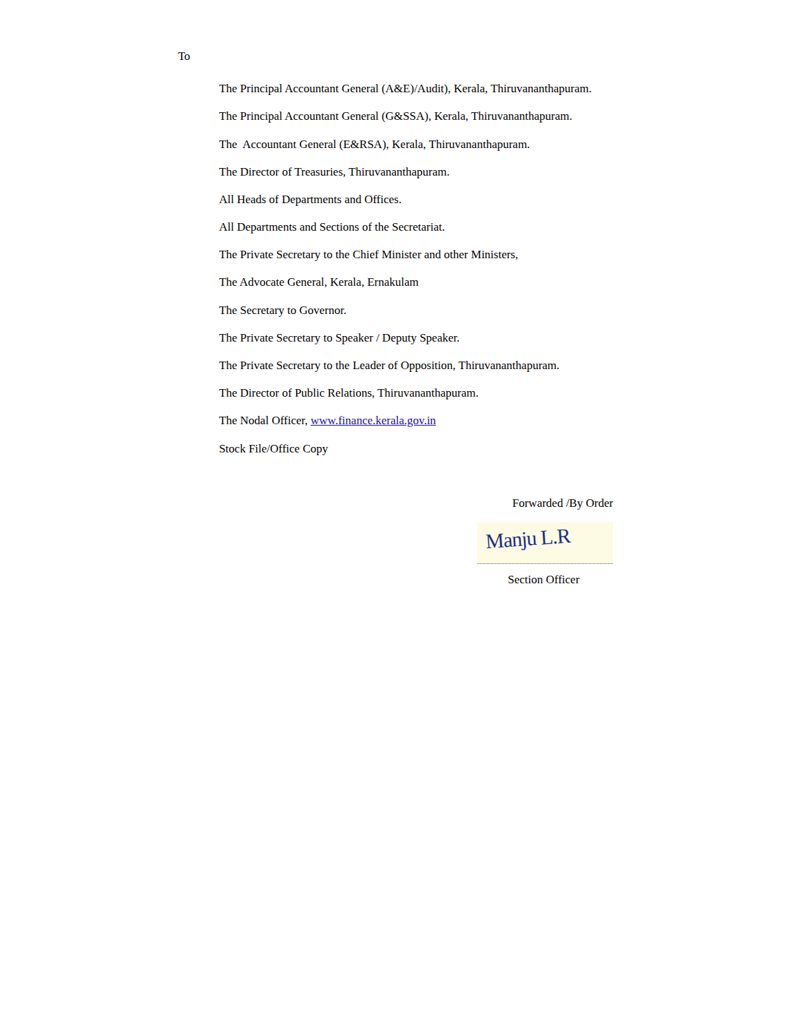To
The Principal Accountant General (A&E)/Audit), Kerala, Thiruvananthapuram.
The Principal Accountant General (G&SSA), Kerala, Thiruvananthapuram.
The Accountant General (E&RSA), Kerala, Thiruvananthapuram.
The Director of Treasuries, Thiruvananthapuram.
All Heads of Departments and Offices.
All Departments and Sections of the Secretariat.
The Private Secretary to the Chief Minister and other Ministers,
The Advocate General, Kerala, Ernakulam
The Secretary to Governor.
The Private Secretary to Speaker / Deputy Speaker.
The Private Secretary to the Leader of Opposition, Thiruvananthapuram.
The Director of Public Relations, Thiruvananthapuram.
The Nodal Officer, www.finance.kerala.gov.in
Stock File/Office Copy
Forwarded /By Order
Manju L.R
Section Officer